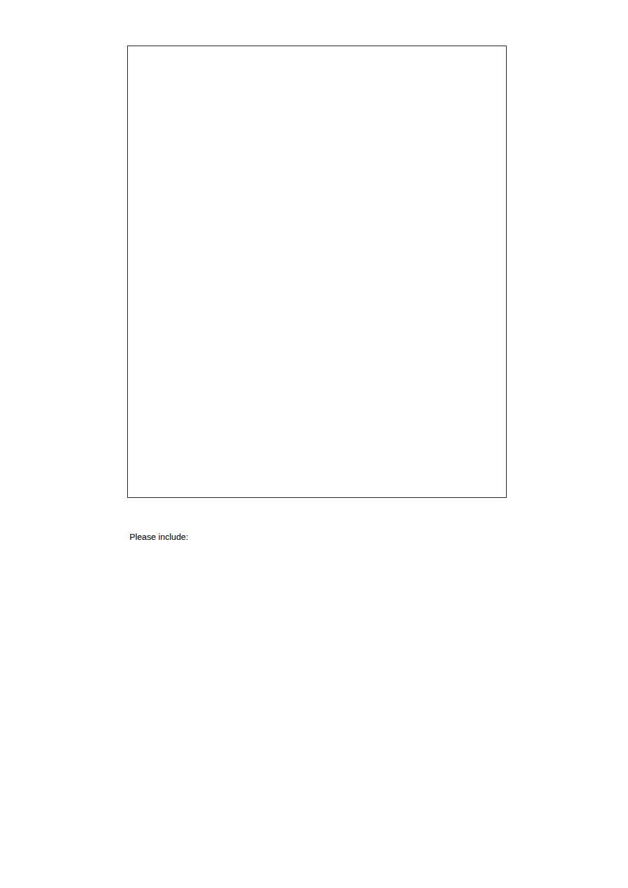Please include: